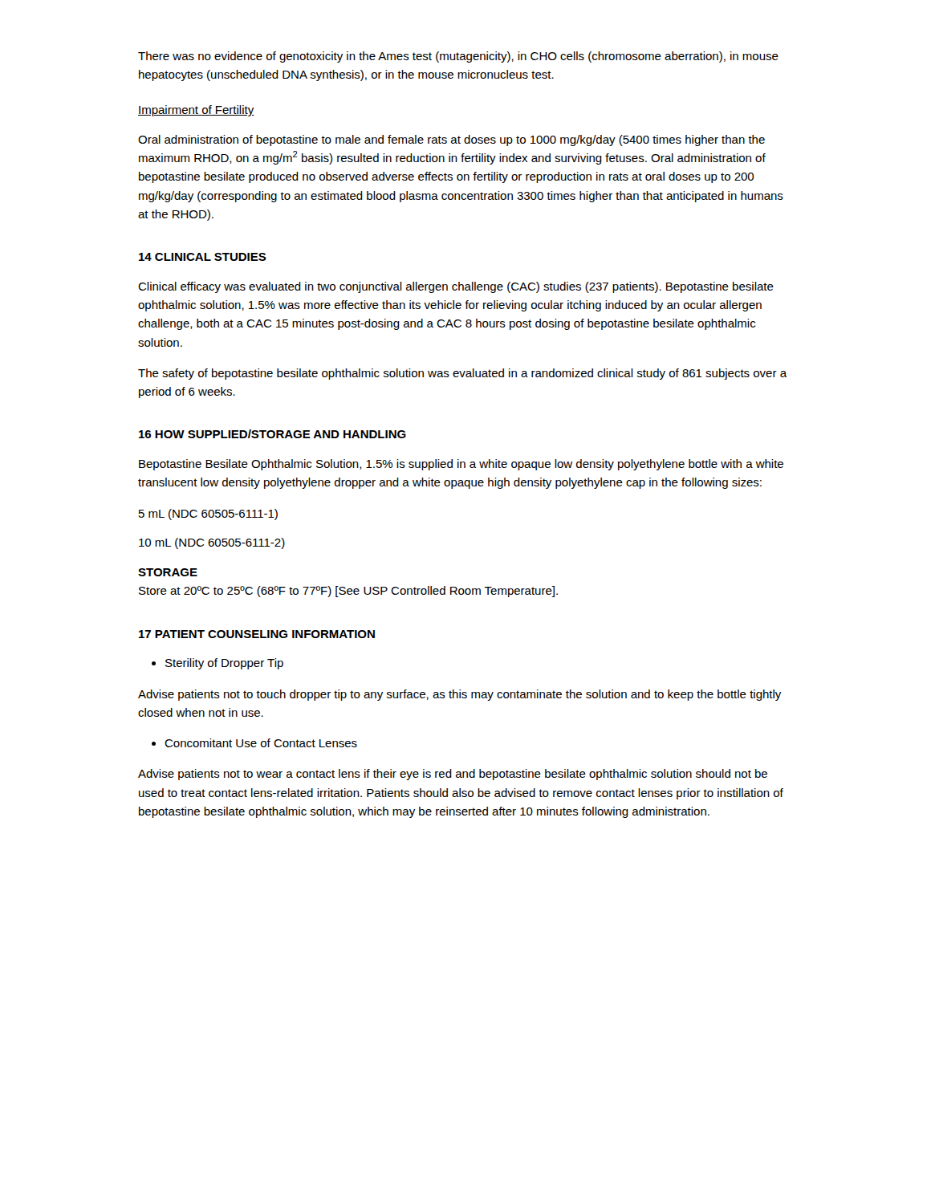There was no evidence of genotoxicity in the Ames test (mutagenicity), in CHO cells (chromosome aberration), in mouse hepatocytes (unscheduled DNA synthesis), or in the mouse micronucleus test.
Impairment of Fertility
Oral administration of bepotastine to male and female rats at doses up to 1000 mg/kg/day (5400 times higher than the maximum RHOD, on a mg/m2 basis) resulted in reduction in fertility index and surviving fetuses. Oral administration of bepotastine besilate produced no observed adverse effects on fertility or reproduction in rats at oral doses up to 200 mg/kg/day (corresponding to an estimated blood plasma concentration 3300 times higher than that anticipated in humans at the RHOD).
14 CLINICAL STUDIES
Clinical efficacy was evaluated in two conjunctival allergen challenge (CAC) studies (237 patients). Bepotastine besilate ophthalmic solution, 1.5% was more effective than its vehicle for relieving ocular itching induced by an ocular allergen challenge, both at a CAC 15 minutes post-dosing and a CAC 8 hours post dosing of bepotastine besilate ophthalmic solution.
The safety of bepotastine besilate ophthalmic solution was evaluated in a randomized clinical study of 861 subjects over a period of 6 weeks.
16 HOW SUPPLIED/STORAGE AND HANDLING
Bepotastine Besilate Ophthalmic Solution, 1.5% is supplied in a white opaque low density polyethylene bottle with a white translucent low density polyethylene dropper and a white opaque high density polyethylene cap in the following sizes:
5 mL (NDC 60505-6111-1)
10 mL (NDC 60505-6111-2)
STORAGE
Store at 20ºC to 25ºC (68ºF to 77ºF) [See USP Controlled Room Temperature].
17 PATIENT COUNSELING INFORMATION
Sterility of Dropper Tip
Advise patients not to touch dropper tip to any surface, as this may contaminate the solution and to keep the bottle tightly closed when not in use.
Concomitant Use of Contact Lenses
Advise patients not to wear a contact lens if their eye is red and bepotastine besilate ophthalmic solution should not be used to treat contact lens-related irritation. Patients should also be advised to remove contact lenses prior to instillation of bepotastine besilate ophthalmic solution, which may be reinserted after 10 minutes following administration.